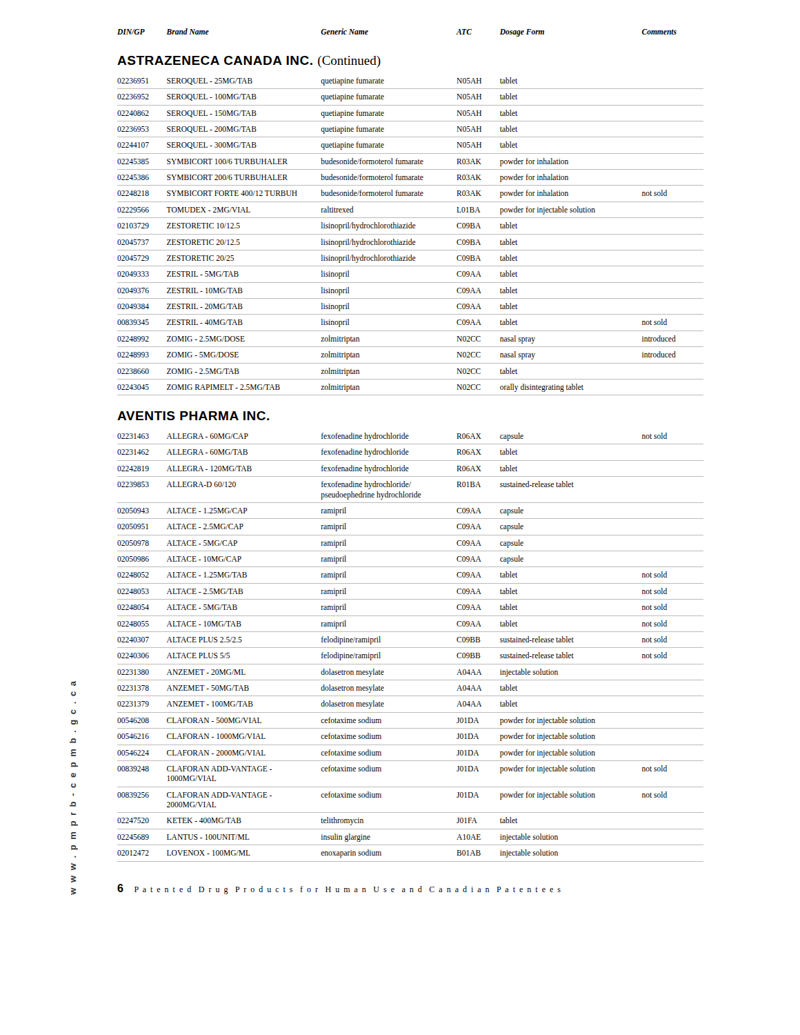w w w . p m p r b - c e p m b . g c . c a
| DIN/GP | Brand Name | Generic Name | ATC | Dosage Form | Comments |
| --- | --- | --- | --- | --- | --- |
| ASTRAZENECA CANADA INC. (Continued) |
| 02236951 | SEROQUEL - 25MG/TAB | quetiapine fumarate | N05AH | tablet | |
| 02236952 | SEROQUEL - 100MG/TAB | quetiapine fumarate | N05AH | tablet | |
| 02240862 | SEROQUEL - 150MG/TAB | quetiapine fumarate | N05AH | tablet | |
| 02236953 | SEROQUEL - 200MG/TAB | quetiapine fumarate | N05AH | tablet | |
| 02244107 | SEROQUEL - 300MG/TAB | quetiapine fumarate | N05AH | tablet | |
| 02245385 | SYMBICORT 100/6 TURBUHALER | budesonide/formoterol fumarate | R03AK | powder for inhalation | |
| 02245386 | SYMBICORT 200/6 TURBUHALER | budesonide/formoterol fumarate | R03AK | powder for inhalation | |
| 02248218 | SYMBICORT FORTE 400/12 TURBUH | budesonide/formoterol fumarate | R03AK | powder for inhalation | not sold |
| 02229566 | TOMUDEX - 2MG/VIAL | raltitrexed | L01BA | powder for injectable solution | |
| 02103729 | ZESTORETIC 10/12.5 | lisinopril/hydrochlorothiazide | C09BA | tablet | |
| 02045737 | ZESTORETIC 20/12.5 | lisinopril/hydrochlorothiazide | C09BA | tablet | |
| 02045729 | ZESTORETIC 20/25 | lisinopril/hydrochlorothiazide | C09BA | tablet | |
| 02049333 | ZESTRIL - 5MG/TAB | lisinopril | C09AA | tablet | |
| 02049376 | ZESTRIL - 10MG/TAB | lisinopril | C09AA | tablet | |
| 02049384 | ZESTRIL - 20MG/TAB | lisinopril | C09AA | tablet | |
| 00839345 | ZESTRIL - 40MG/TAB | lisinopril | C09AA | tablet | not sold |
| 02248992 | ZOMIG - 2.5MG/DOSE | zolmitriptan | N02CC | nasal spray | introduced |
| 02248993 | ZOMIG - 5MG/DOSE | zolmitriptan | N02CC | nasal spray | introduced |
| 02238660 | ZOMIG - 2.5MG/TAB | zolmitriptan | N02CC | tablet | |
| 02243045 | ZOMIG RAPIMELT - 2.5MG/TAB | zolmitriptan | N02CC | orally disintegrating tablet | |
| AVENTIS PHARMA INC. |
| 02231463 | ALLEGRA - 60MG/CAP | fexofenadine hydrochloride | R06AX | capsule | not sold |
| 02231462 | ALLEGRA - 60MG/TAB | fexofenadine hydrochloride | R06AX | tablet | |
| 02242819 | ALLEGRA - 120MG/TAB | fexofenadine hydrochloride | R06AX | tablet | |
| 02239853 | ALLEGRA-D 60/120 | fexofenadine hydrochloride/ pseudoephedrine hydrochloride | R01BA | sustained-release tablet | |
| 02050943 | ALTACE - 1.25MG/CAP | ramipril | C09AA | capsule | |
| 02050951 | ALTACE - 2.5MG/CAP | ramipril | C09AA | capsule | |
| 02050978 | ALTACE - 5MG/CAP | ramipril | C09AA | capsule | |
| 02050986 | ALTACE - 10MG/CAP | ramipril | C09AA | capsule | |
| 02248052 | ALTACE - 1.25MG/TAB | ramipril | C09AA | tablet | not sold |
| 02248053 | ALTACE - 2.5MG/TAB | ramipril | C09AA | tablet | not sold |
| 02248054 | ALTACE - 5MG/TAB | ramipril | C09AA | tablet | not sold |
| 02248055 | ALTACE - 10MG/TAB | ramipril | C09AA | tablet | not sold |
| 02240307 | ALTACE PLUS 2.5/2.5 | felodipine/ramipril | C09BB | sustained-release tablet | not sold |
| 02240306 | ALTACE PLUS 5/5 | felodipine/ramipril | C09BB | sustained-release tablet | not sold |
| 02231380 | ANZEMET - 20MG/ML | dolasetron mesylate | A04AA | injectable solution | |
| 02231378 | ANZEMET - 50MG/TAB | dolasetron mesylate | A04AA | tablet | |
| 02231379 | ANZEMET - 100MG/TAB | dolasetron mesylate | A04AA | tablet | |
| 00546208 | CLAFORAN - 500MG/VIAL | cefotaxime sodium | J01DA | powder for injectable solution | |
| 00546216 | CLAFORAN - 1000MG/VIAL | cefotaxime sodium | J01DA | powder for injectable solution | |
| 00546224 | CLAFORAN - 2000MG/VIAL | cefotaxime sodium | J01DA | powder for injectable solution | |
| 00839248 | CLAFORAN ADD-VANTAGE - 1000MG/VIAL | cefotaxime sodium | J01DA | powder for injectable solution | not sold |
| 00839256 | CLAFORAN ADD-VANTAGE - 2000MG/VIAL | cefotaxime sodium | J01DA | powder for injectable solution | not sold |
| 02247520 | KETEK - 400MG/TAB | telithromycin | J01FA | tablet | |
| 02245689 | LANTUS - 100UNIT/ML | insulin glargine | A10AE | injectable solution | |
| 02012472 | LOVENOX - 100MG/ML | enoxaparin sodium | B01AB | injectable solution | |
6 P a t e n t e d D r u g P r o d u c t s f o r H u m a n U s e a n d C a n a d i a n P a t e n t e e s